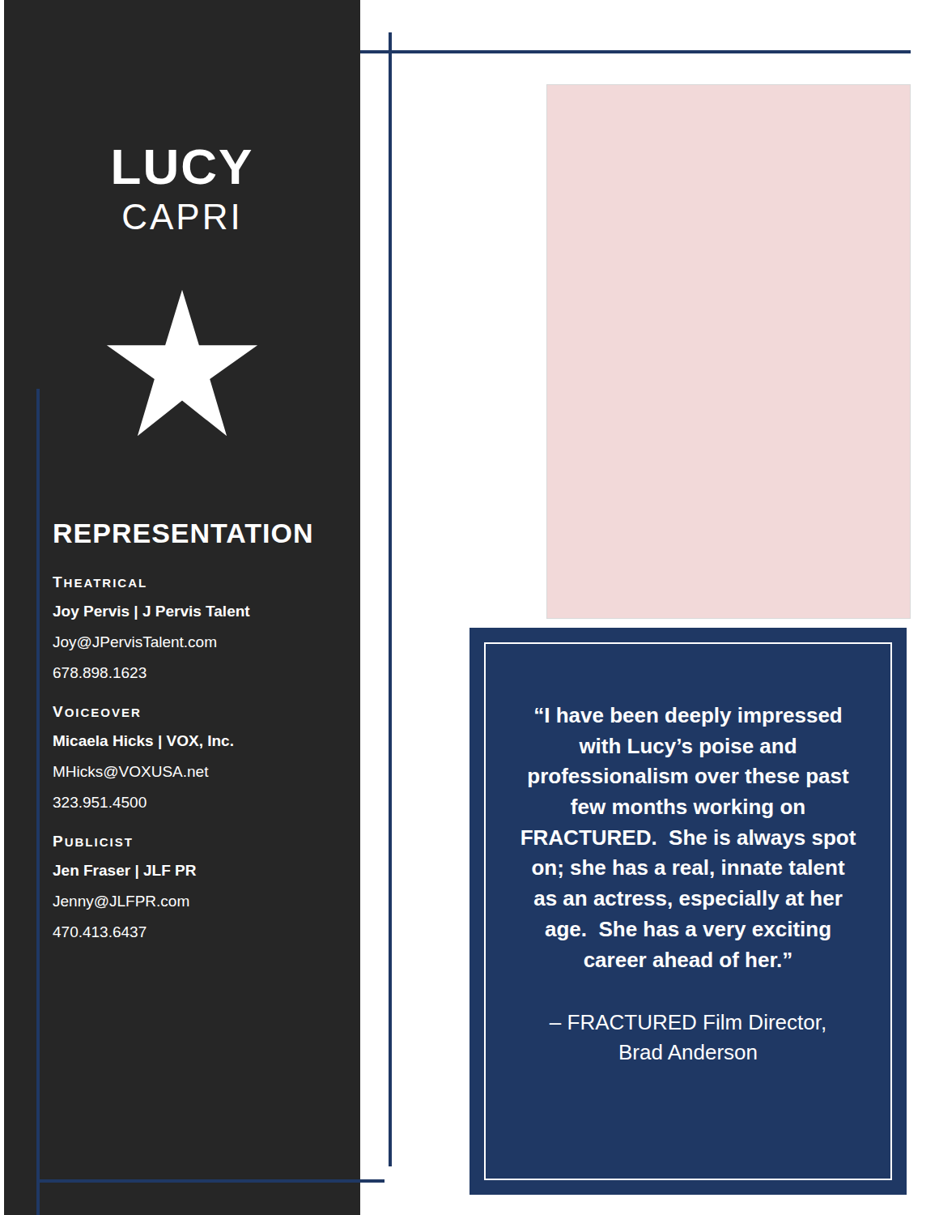LUCY CAPRI
REPRESENTATION
THEATRICAL
Joy Pervis | J Pervis Talent
Joy@JPervisTalent.com
678.898.1623
VOICEOVER
Micaela Hicks | VOX, Inc.
MHicks@VOXUSA.net
323.951.4500
PUBLICIST
Jen Fraser | JLF PR
Jenny@JLFPR.com
470.413.6437
“I have been deeply impressed with Lucy’s poise and professionalism over these past few months working on FRACTURED. She is always spot on; she has a real, innate talent as an actress, especially at her age. She has a very exciting career ahead of her.”
– FRACTURED Film Director,
Brad Anderson